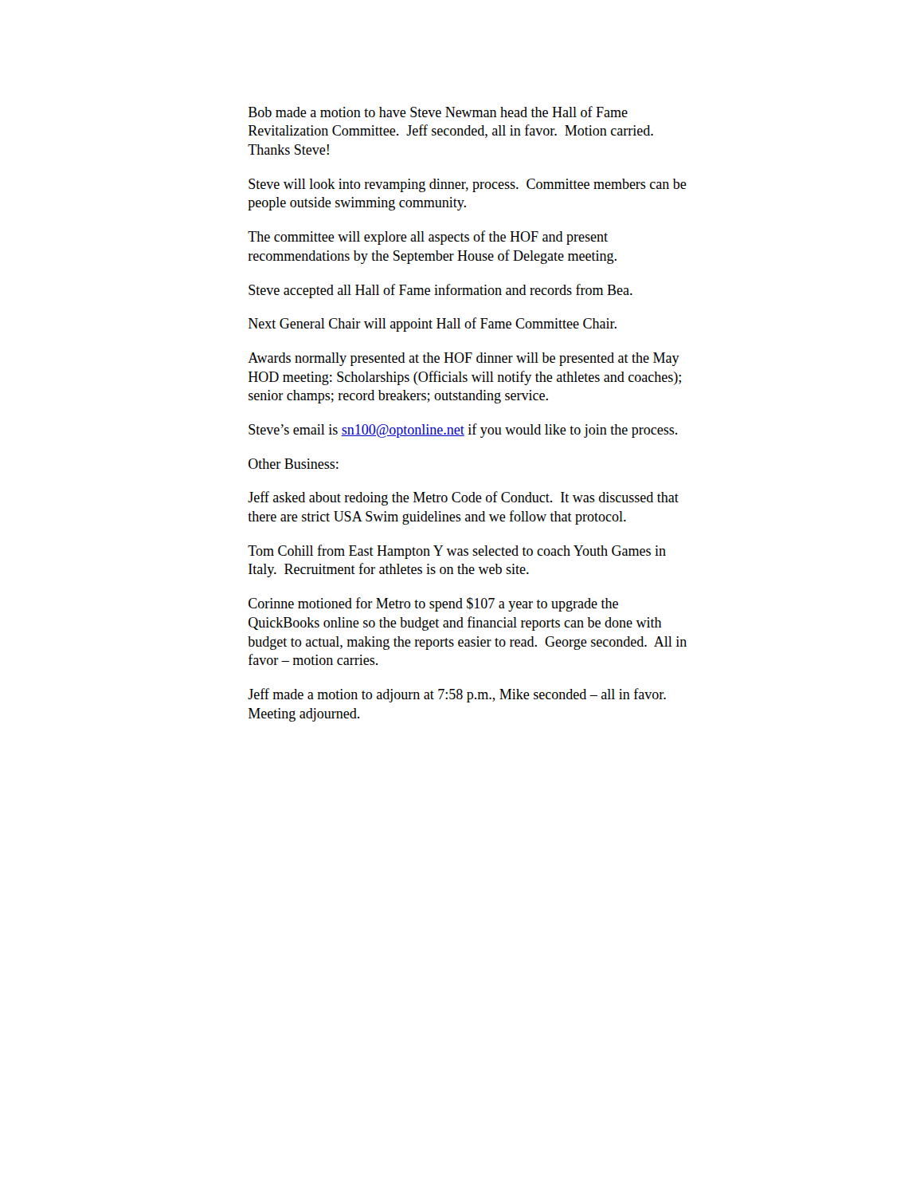Bob made a motion to have Steve Newman head the Hall of Fame Revitalization Committee. Jeff seconded, all in favor. Motion carried. Thanks Steve!
Steve will look into revamping dinner, process. Committee members can be people outside swimming community.
The committee will explore all aspects of the HOF and present recommendations by the September House of Delegate meeting.
Steve accepted all Hall of Fame information and records from Bea.
Next General Chair will appoint Hall of Fame Committee Chair.
Awards normally presented at the HOF dinner will be presented at the May HOD meeting: Scholarships (Officials will notify the athletes and coaches); senior champs; record breakers; outstanding service.
Steve’s email is sn100@optonline.net if you would like to join the process.
Other Business:
Jeff asked about redoing the Metro Code of Conduct. It was discussed that there are strict USA Swim guidelines and we follow that protocol.
Tom Cohill from East Hampton Y was selected to coach Youth Games in Italy. Recruitment for athletes is on the web site.
Corinne motioned for Metro to spend $107 a year to upgrade the QuickBooks online so the budget and financial reports can be done with budget to actual, making the reports easier to read. George seconded. All in favor – motion carries.
Jeff made a motion to adjourn at 7:58 p.m., Mike seconded – all in favor. Meeting adjourned.